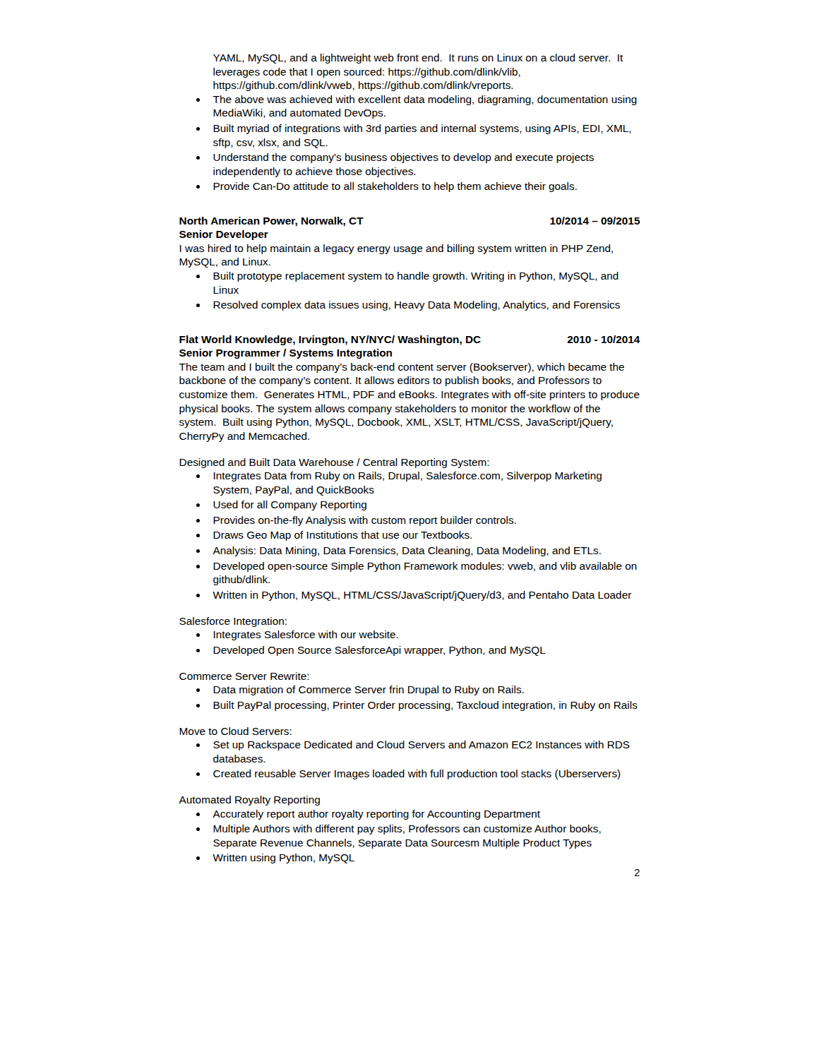YAML, MySQL, and a lightweight web front end. It runs on Linux on a cloud server. It leverages code that I open sourced: https://github.com/dlink/vlib, https://github.com/dlink/vweb, https://github.com/dlink/vreports.
The above was achieved with excellent data modeling, diagraming, documentation using MediaWiki, and automated DevOps.
Built myriad of integrations with 3rd parties and internal systems, using APIs, EDI, XML, sftp, csv, xlsx, and SQL.
Understand the company’s business objectives to develop and execute projects independently to achieve those objectives.
Provide Can-Do attitude to all stakeholders to help them achieve their goals.
North American Power, Norwalk, CT 10/2014 – 09/2015
Senior Developer
I was hired to help maintain a legacy energy usage and billing system written in PHP Zend, MySQL, and Linux.
Built prototype replacement system to handle growth. Writing in Python, MySQL, and Linux
Resolved complex data issues using, Heavy Data Modeling, Analytics, and Forensics
Flat World Knowledge, Irvington, NY/NYC/ Washington, DC 2010 - 10/2014
Senior Programmer / Systems Integration
The team and I built the company’s back-end content server (Bookserver), which became the backbone of the company’s content. It allows editors to publish books, and Professors to customize them. Generates HTML, PDF and eBooks. Integrates with off-site printers to produce physical books. The system allows company stakeholders to monitor the workflow of the system. Built using Python, MySQL, Docbook, XML, XSLT, HTML/CSS, JavaScript/jQuery, CherryPy and Memcached.
Designed and Built Data Warehouse / Central Reporting System:
Integrates Data from Ruby on Rails, Drupal, Salesforce.com, Silverpop Marketing System, PayPal, and QuickBooks
Used for all Company Reporting
Provides on-the-fly Analysis with custom report builder controls.
Draws Geo Map of Institutions that use our Textbooks.
Analysis: Data Mining, Data Forensics, Data Cleaning, Data Modeling, and ETLs.
Developed open-source Simple Python Framework modules: vweb, and vlib available on github/dlink.
Written in Python, MySQL, HTML/CSS/JavaScript/jQuery/d3, and Pentaho Data Loader
Salesforce Integration:
Integrates Salesforce with our website.
Developed Open Source SalesforceApi wrapper, Python, and MySQL
Commerce Server Rewrite:
Data migration of Commerce Server frin Drupal to Ruby on Rails.
Built PayPal processing, Printer Order processing, Taxcloud integration, in Ruby on Rails
Move to Cloud Servers:
Set up Rackspace Dedicated and Cloud Servers and Amazon EC2 Instances with RDS databases.
Created reusable Server Images loaded with full production tool stacks (Uberservers)
Automated Royalty Reporting
Accurately report author royalty reporting for Accounting Department
Multiple Authors with different pay splits, Professors can customize Author books, Separate Revenue Channels, Separate Data Sourcesm Multiple Product Types
Written using Python, MySQL
2